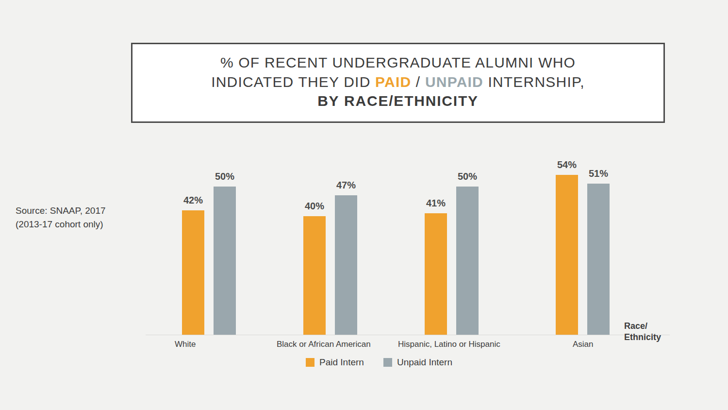% OF RECENT UNDERGRADUATE ALUMNI WHO
INDICATED THEY DID PAID / UNPAID INTERNSHIP,
BY RACE/ETHNICITY
Source: SNAAP, 2017
(2013-17 cohort only)
42%
50%
40%
47%
41%
50%
54%
51%
White Black or African American Hispanic, Latino or Hispanic Asian
Paid Intern Unpaid Intern
Race/
Ethnicity